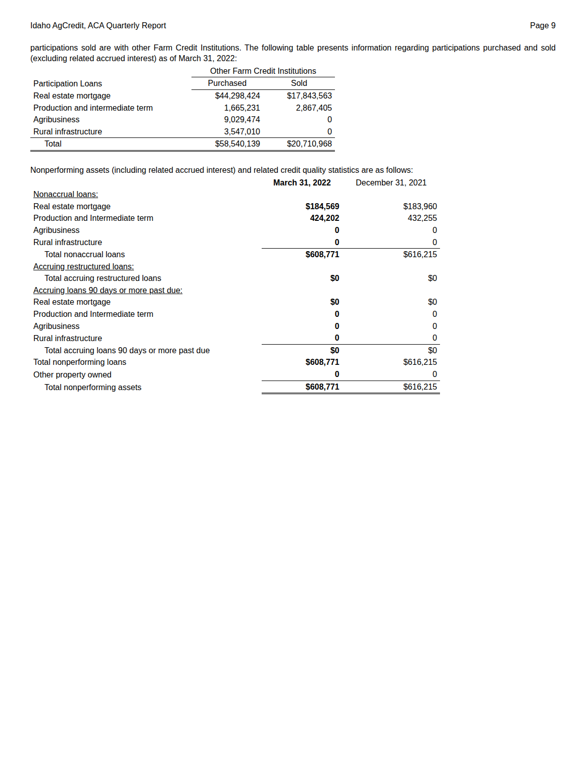Idaho AgCredit, ACA Quarterly Report
Page 9
participations sold are with other Farm Credit Institutions. The following table presents information regarding participations purchased and sold (excluding related accrued interest) as of March 31, 2022:
| | Other Farm Credit Institutions |
| Participation Loans | Purchased | Sold |
| Real estate mortgage | $44,298,424 | $17,843,563 |
| Production and intermediate term | 1,665,231 | 2,867,405 |
| Agribusiness | 9,029,474 | 0 |
| Rural infrastructure | 3,547,010 | 0 |
| Total | $58,540,139 | $20,710,968 |
Nonperforming assets (including related accrued interest) and related credit quality statistics are as follows:
| | March 31, 2022 | December 31, 2021 |
| Nonaccrual loans: | | |
| Real estate mortgage | $184,569 | $183,960 |
| Production and Intermediate term | 424,202 | 432,255 |
| Agribusiness | 0 | 0 |
| Rural infrastructure | 0 | 0 |
| Total nonaccrual loans | $608,771 | $616,215 |
| Accruing restructured loans: | | |
| Total accruing restructured loans | $0 | $0 |
| Accruing loans 90 days or more past due: | | |
| Real estate mortgage | $0 | $0 |
| Production and Intermediate term | 0 | 0 |
| Agribusiness | 0 | 0 |
| Rural infrastructure | 0 | 0 |
| Total accruing loans 90 days or more past due | $0 | $0 |
| Total nonperforming loans | $608,771 | $616,215 |
| Other property owned | 0 | 0 |
| Total nonperforming assets | $608,771 | $616,215 |